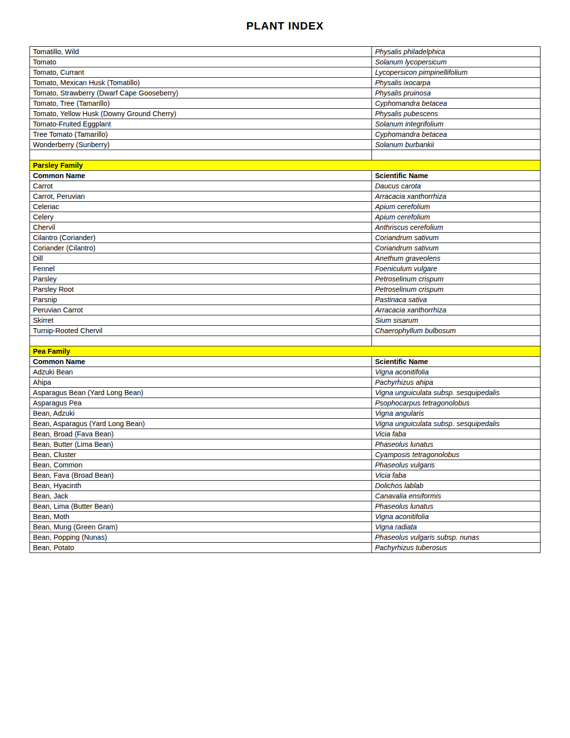PLANT INDEX
| Tomatillo, Wild | Physalis philadelphica |
| Tomato | Solanum lycopersicum |
| Tomato, Currant | Lycopersicon pimpinellifolium |
| Tomato, Mexican Husk (Tomatillo) | Physalis ixocarpa |
| Tomato, Strawberry (Dwarf Cape Gooseberry) | Physalis pruinosa |
| Tomato, Tree (Tamarillo) | Cyphomandra betacea |
| Tomato, Yellow Husk (Downy Ground Cherry) | Physalis pubescens |
| Tomato-Fruited Eggplant | Solanum integrifolium |
| Tree Tomato (Tamarillo) | Cyphomandra betacea |
| Wonderberry (Sunberry) | Solanum burbankii |
| Parsley Family |
| Common Name | Scientific Name |
| Carrot | Daucus carota |
| Carrot, Peruvian | Arracacia xanthorrhiza |
| Celeriac | Apium cerefolium |
| Celery | Apium cerefolium |
| Chervil | Anthriscus cerefolium |
| Cilantro (Coriander) | Coriandrum sativum |
| Coriander (Cilantro) | Coriandrum sativum |
| Dill | Anethum graveolens |
| Fennel | Foeniculum vulgare |
| Parsley | Petroselinum crispum |
| Parsley Root | Petroselinum crispum |
| Parsnip | Pastinaca sativa |
| Peruvian Carrot | Arracacia xanthorrhiza |
| Skirret | Sium sisarum |
| Turnip-Rooted Chervil | Chaerophyllum bulbosum |
| Pea Family |
| Common Name | Scientific Name |
| Adzuki Bean | Vigna aconitifolia |
| Ahipa | Pachyrhizus ahipa |
| Asparagus Bean (Yard Long Bean) | Vigna unguiculata subsp. sesquipedalis |
| Asparagus Pea | Psophocarpus tetragonolobus |
| Bean, Adzuki | Vigna angularis |
| Bean, Asparagus (Yard Long Bean) | Vigna unguiculata subsp. sesquipedalis |
| Bean, Broad (Fava Bean) | Vicia faba |
| Bean, Butter (Lima Bean) | Phaseolus lunatus |
| Bean, Cluster | Cyamposis tetragonolobus |
| Bean, Common | Phaseolus vulgaris |
| Bean, Fava (Broad Bean) | Vicia faba |
| Bean, Hyacinth | Dolichos lablab |
| Bean, Jack | Canavalia ensiformis |
| Bean, Lima (Butter Bean) | Phaseolus lunatus |
| Bean, Moth | Vigna aconitifolia |
| Bean, Mung (Green Gram) | Vigna radiata |
| Bean, Popping (Nunas) | Phaseolus vulgaris subsp. nunas |
| Bean, Potato | Pachyrhizus tuberosus |